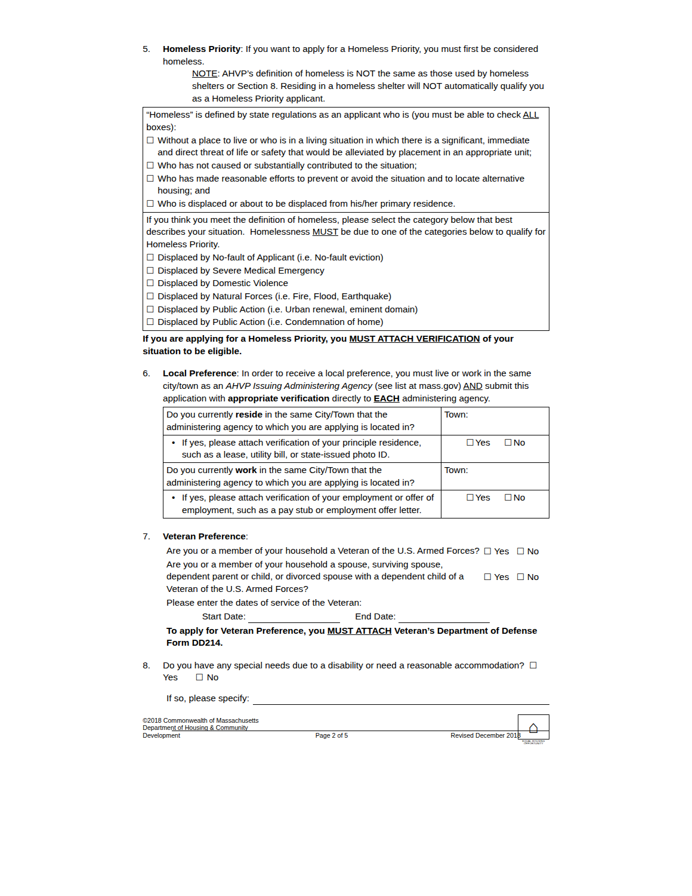5.
Homeless Priority: If you want to apply for a Homeless Priority, you must first be considered homeless.
NOTE: AHVP’s definition of homeless is NOT the same as those used by homeless shelters or Section 8. Residing in a homeless shelter will NOT automatically qualify you as a Homeless Priority applicant.
| “Homeless” is defined by state regulations as an applicant who is (you must be able to check ALL boxes): ☐ Without a place to live or who is in a living situation in which there is a significant, immediate and direct threat of life or safety that would be alleviated by placement in an appropriate unit; ☐ Who has not caused or substantially contributed to the situation; ☐ Who has made reasonable efforts to prevent or avoid the situation and to locate alternative housing; and ☐ Who is displaced or about to be displaced from his/her primary residence. |
| If you think you meet the definition of homeless, please select the category below that best describes your situation. Homelessness MUST be due to one of the categories below to qualify for Homeless Priority. ☐ Displaced by No-fault of Applicant (i.e. No-fault eviction) ☐ Displaced by Severe Medical Emergency ☐ Displaced by Domestic Violence ☐ Displaced by Natural Forces (i.e. Fire, Flood, Earthquake) ☐ Displaced by Public Action (i.e. Urban renewal, eminent domain) ☐ Displaced by Public Action (i.e. Condemnation of home) |
If you are applying for a Homeless Priority, you MUST ATTACH VERIFICATION of your situation to be eligible.
6.
Local Preference: In order to receive a local preference, you must live or work in the same city/town as an AHVP Issuing Administering Agency (see list at mass.gov) AND submit this application with appropriate verification directly to EACH administering agency.
| Do you currently reside in the same City/Town that the administering agency to which you are applying is located in? | Town: |
| • If yes, please attach verification of your principle residence, such as a lease, utility bill, or state-issued photo ID. | ☐ Yes ☐ No |
| Do you currently work in the same City/Town that the administering agency to which you are applying is located in? | Town: |
| • If yes, please attach verification of your employment or offer of employment, such as a pay stub or employment offer letter. | ☐ Yes ☐ No |
7.
Veteran Preference:
| Are you or a member of your household a Veteran of the U.S. Armed Forces? | ☐ Yes ☐ No |
| Are you or a member of your household a spouse, surviving spouse, dependent parent or child, or divorced spouse with a dependent child of a Veteran of the U.S. Armed Forces? | ☐ Yes ☐ No |
| Please enter the dates of service of the Veteran: |
Start Date: End Date:
To apply for Veteran Preference, you MUST ATTACH Veteran’s Department of Defense Form DD214.
8.
Do you have any special needs due to a disability or need a reasonable accommodation? ☐Yes ☐No
If so, please specify:
©2018 Commonwealth of Massachusetts
Department of Housing & Community Development
Page 2 of 5
Revised December 2018
⌂
EQUAL HOUSING
OPPORTUNITY